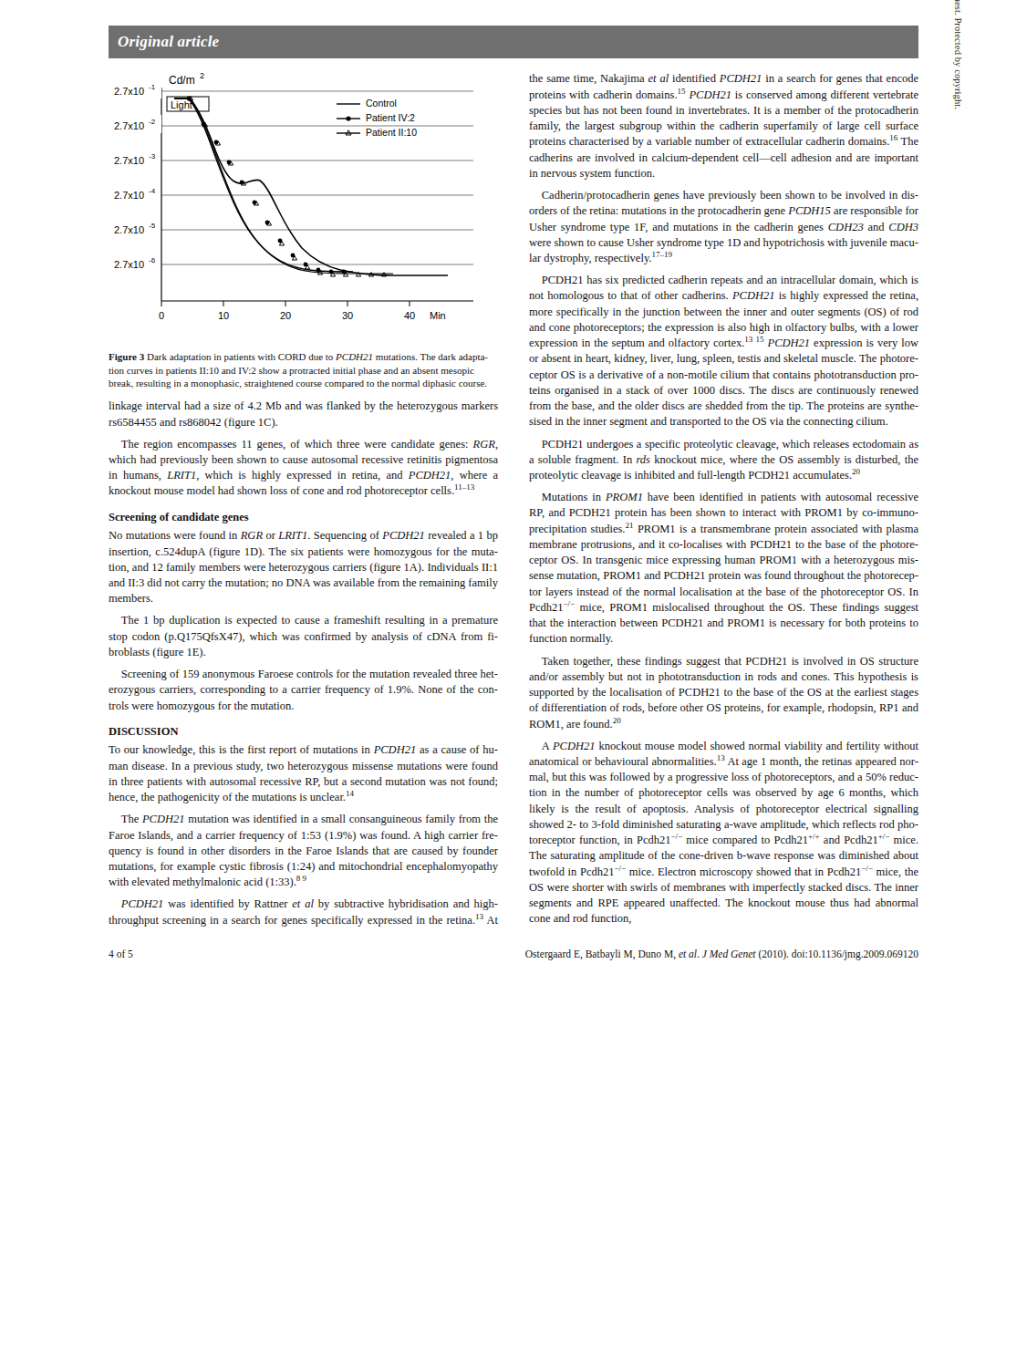Original article
J Med Genet: first published as 10.1136/jmg.2009.069120 on 30 August 2010. Downloaded from http://jmg.bmj.com/ on June 28, 2022 by guest. Protected by copyright.
2.7x10 2.7x10 2.7x10-1 2.7x10-2 2.7x10-3 2.7x10-4 2.7x10-5 2.7x10-6 Cd/m2 0 10 20 30 40 Min Light Control Patient IV:2 Patient II:10
Figure 3 Dark adaptation in patients with CORD due to PCDH21 mutations. The dark adaptation curves in patients II:10 and IV:2 show a protracted initial phase and an absent mesopic break, resulting in a monophasic, straightened course compared to the normal diphasic course.
linkage interval had a size of 4.2 Mb and was flanked by the heterozygous markers rs6584455 and rs868042 (figure 1C).
The region encompasses 11 genes, of which three were candidate genes: RGR, which had previously been shown to cause autosomal recessive retinitis pigmentosa in humans, LRIT1, which is highly expressed in retina, and PCDH21, where a knockout mouse model had shown loss of cone and rod photoreceptor cells.11–13
Screening of candidate genes
No mutations were found in RGR or LRIT1. Sequencing of PCDH21 revealed a 1 bp insertion, c.524dupA (figure 1D). The six patients were homozygous for the mutation, and 12 family members were heterozygous carriers (figure 1A). Individuals II:1 and II:3 did not carry the mutation; no DNA was available from the remaining family members.
The 1 bp duplication is expected to cause a frameshift resulting in a premature stop codon (p.Q175QfsX47), which was confirmed by analysis of cDNA from fibroblasts (figure 1E).
Screening of 159 anonymous Faroese controls for the mutation revealed three heterozygous carriers, corresponding to a carrier frequency of 1.9%. None of the controls were homozygous for the mutation.
Discussion
To our knowledge, this is the first report of mutations in PCDH21 as a cause of human disease. In a previous study, two heterozygous missense mutations were found in three patients with autosomal recessive RP, but a second mutation was not found; hence, the pathogenicity of the mutations is unclear.14
The PCDH21 mutation was identified in a small consanguineous family from the Faroe Islands, and a carrier frequency of 1:53 (1.9%) was found. A high carrier frequency is found in other disorders in the Faroe Islands that are caused by founder mutations, for example cystic fibrosis (1:24) and mitochondrial encephalomyopathy with elevated methylmalonic acid (1:33).8 9
PCDH21 was identified by Rattner et al by subtractive hybridisation and high-throughput screening in a search for genes specifically expressed in the retina.13 At the same time, Nakajima et al identified PCDH21 in a search for genes that encode proteins with cadherin domains.15 PCDH21 is conserved among different vertebrate species but has not been found in invertebrates. It is a member of the protocadherin family, the largest subgroup within the cadherin superfamily of large cell surface proteins characterised by a variable number of extracellular cadherin domains.16 The cadherins are involved in calcium-dependent cell—cell adhesion and are important in nervous system function.
Cadherin/protocadherin genes have previously been shown to be involved in disorders of the retina: mutations in the protocadherin gene PCDH15 are responsible for Usher syndrome type 1F, and mutations in the cadherin genes CDH23 and CDH3 were shown to cause Usher syndrome type 1D and hypotrichosis with juvenile macular dystrophy, respectively.17–19
PCDH21 has six predicted cadherin repeats and an intracellular domain, which is not homologous to that of other cadherins. PCDH21 is highly expressed the retina, more specifically in the junction between the inner and outer segments (OS) of rod and cone photoreceptors; the expression is also high in olfactory bulbs, with a lower expression in the septum and olfactory cortex.13 15 PCDH21 expression is very low or absent in heart, kidney, liver, lung, spleen, testis and skeletal muscle. The photoreceptor OS is a derivative of a non-motile cilium that contains phototransduction proteins organised in a stack of over 1000 discs. The discs are continuously renewed from the base, and the older discs are shedded from the tip. The proteins are synthesised in the inner segment and transported to the OS via the connecting cilium.
PCDH21 undergoes a specific proteolytic cleavage, which releases ectodomain as a soluble fragment. In rds knockout mice, where the OS assembly is disturbed, the proteolytic cleavage is inhibited and full-length PCDH21 accumulates.20
Mutations in PROM1 have been identified in patients with autosomal recessive RP, and PCDH21 protein has been shown to interact with PROM1 by co-immunoprecipitation studies.21 PROM1 is a transmembrane protein associated with plasma membrane protrusions, and it co-localises with PCDH21 to the base of the photoreceptor OS. In transgenic mice expressing human PROM1 with a heterozygous missense mutation, PROM1 and PCDH21 protein was found throughout the photoreceptor layers instead of the normal localisation at the base of the photoreceptor OS. In Pcdh21−/− mice, PROM1 mislocalised throughout the OS. These findings suggest that the interaction between PCDH21 and PROM1 is necessary for both proteins to function normally.
Taken together, these findings suggest that PCDH21 is involved in OS structure and/or assembly but not in phototransduction in rods and cones. This hypothesis is supported by the localisation of PCDH21 to the base of the OS at the earliest stages of differentiation of rods, before other OS proteins, for example, rhodopsin, RP1 and ROM1, are found.20
A PCDH21 knockout mouse model showed normal viability and fertility without anatomical or behavioural abnormalities.13 At age 1 month, the retinas appeared normal, but this was followed by a progressive loss of photoreceptors, and a 50% reduction in the number of photoreceptor cells was observed by age 6 months, which likely is the result of apoptosis. Analysis of photoreceptor electrical signalling showed 2- to 3-fold diminished saturating a-wave amplitude, which reflects rod photoreceptor function, in Pcdh21−/− mice compared to Pcdh21+/+ and Pcdh21+/− mice. The saturating amplitude of the cone-driven b-wave response was diminished about twofold in Pcdh21−/− mice. Electron microscopy showed that in Pcdh21−/− mice, the OS were shorter with swirls of membranes with imperfectly stacked discs. The inner segments and RPE appeared unaffected. The knockout mouse thus had abnormal cone and rod function,
4 of 5
Ostergaard E, Batbayli M, Duno M, et al. J Med Genet (2010). doi:10.1136/jmg.2009.069120